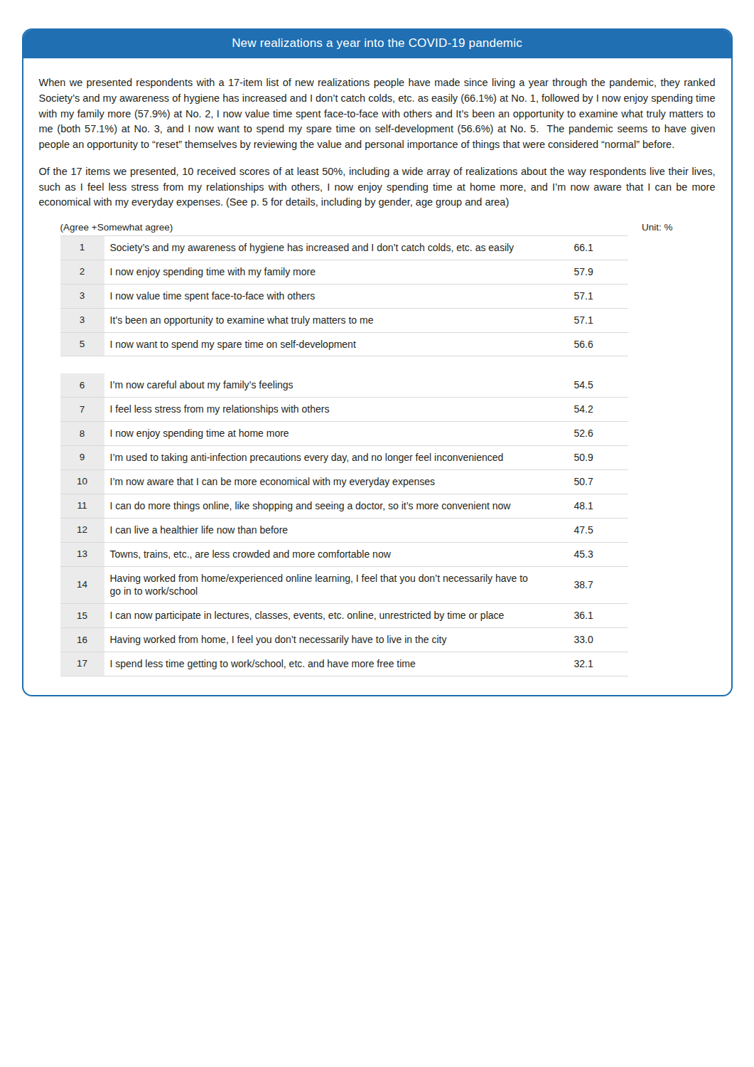New realizations a year into the COVID-19 pandemic
When we presented respondents with a 17-item list of new realizations people have made since living a year through the pandemic, they ranked Society’s and my awareness of hygiene has increased and I don’t catch colds, etc. as easily (66.1%) at No. 1, followed by I now enjoy spending time with my family more (57.9%) at No. 2, I now value time spent face-to-face with others and It’s been an opportunity to examine what truly matters to me (both 57.1%) at No. 3, and I now want to spend my spare time on self-development (56.6%) at No. 5. The pandemic seems to have given people an opportunity to “reset” themselves by reviewing the value and personal importance of things that were considered “normal” before.
Of the 17 items we presented, 10 received scores of at least 50%, including a wide array of realizations about the way respondents live their lives, such as I feel less stress from my relationships with others, I now enjoy spending time at home more, and I’m now aware that I can be more economical with my everyday expenses. (See p. 5 for details, including by gender, age group and area)
(Agree +Somewhat agree) Unit: %
| 1 | Society’s and my awareness of hygiene has increased and I don’t catch colds, etc. as easily | 66.1 |
| 2 | I now enjoy spending time with my family more | 57.9 |
| 3 | I now value time spent face-to-face with others | 57.1 |
| 3 | It’s been an opportunity to examine what truly matters to me | 57.1 |
| 5 | I now want to spend my spare time on self-development | 56.6 |
| 6 | I’m now careful about my family’s feelings | 54.5 |
| 7 | I feel less stress from my relationships with others | 54.2 |
| 8 | I now enjoy spending time at home more | 52.6 |
| 9 | I’m used to taking anti-infection precautions every day, and no longer feel inconvenienced | 50.9 |
| 10 | I’m now aware that I can be more economical with my everyday expenses | 50.7 |
| 11 | I can do more things online, like shopping and seeing a doctor, so it’s more convenient now | 48.1 |
| 12 | I can live a healthier life now than before | 47.5 |
| 13 | Towns, trains, etc., are less crowded and more comfortable now | 45.3 |
| 14 | Having worked from home/experienced online learning, I feel that you don’t necessarily have to go in to work/school | 38.7 |
| 15 | I can now participate in lectures, classes, events, etc. online, unrestricted by time or place | 36.1 |
| 16 | Having worked from home, I feel you don’t necessarily have to live in the city | 33.0 |
| 17 | I spend less time getting to work/school, etc. and have more free time | 32.1 |